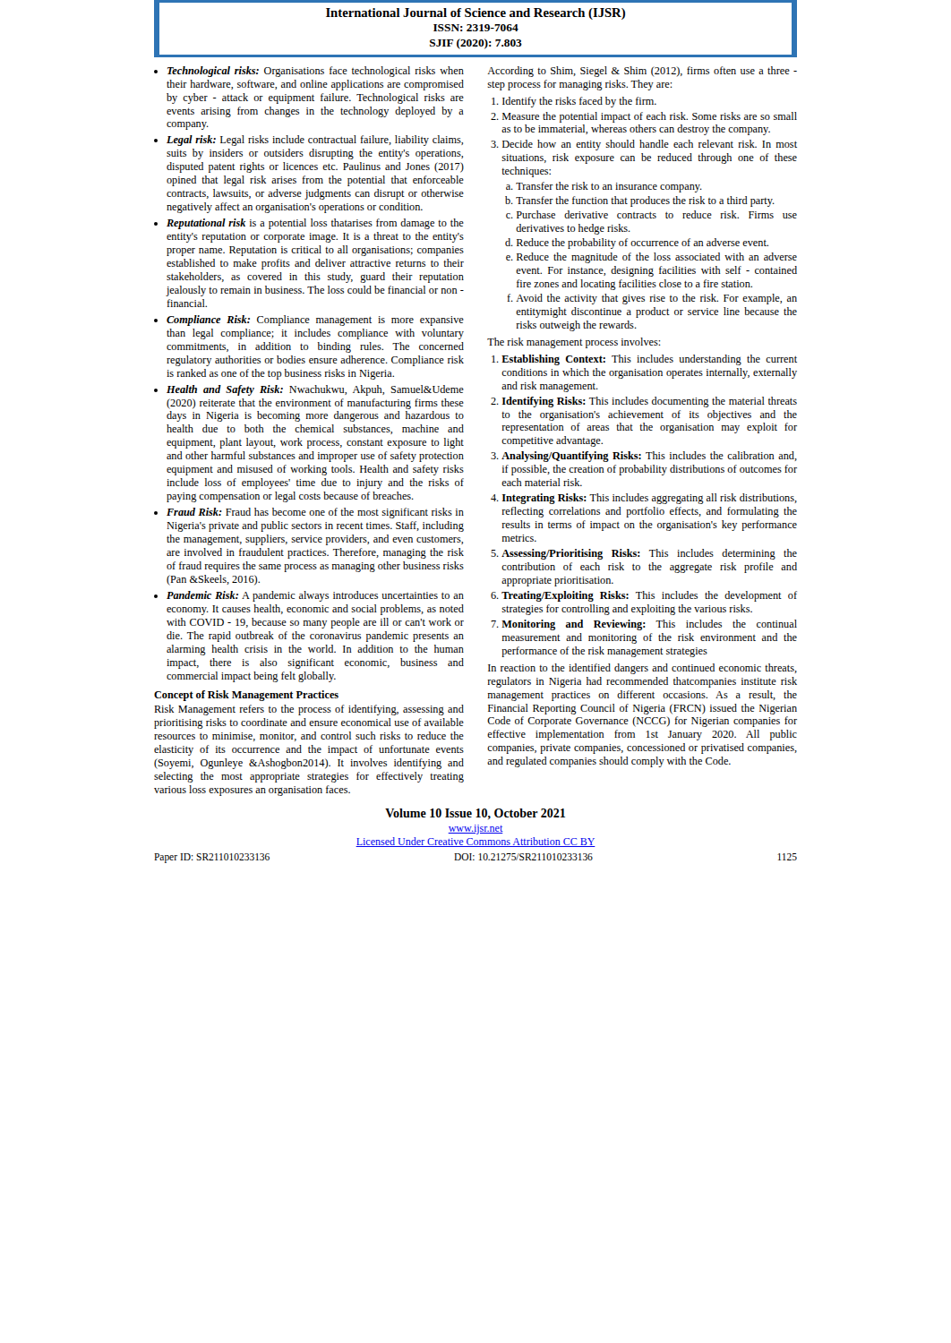International Journal of Science and Research (IJSR)
ISSN: 2319-7064
SJIF (2020): 7.803
Technological risks: Organisations face technological risks when their hardware, software, and online applications are compromised by cyber - attack or equipment failure. Technological risks are events arising from changes in the technology deployed by a company.
Legal risk: Legal risks include contractual failure, liability claims, suits by insiders or outsiders disrupting the entity's operations, disputed patent rights or licences etc. Paulinus and Jones (2017) opined that legal risk arises from the potential that enforceable contracts, lawsuits, or adverse judgments can disrupt or otherwise negatively affect an organisation's operations or condition.
Reputational risk is a potential loss thatarises from damage to the entity's reputation or corporate image. It is a threat to the entity's proper name. Reputation is critical to all organisations; companies established to make profits and deliver attractive returns to their stakeholders, as covered in this study, guard their reputation jealously to remain in business. The loss could be financial or non - financial.
Compliance Risk: Compliance management is more expansive than legal compliance; it includes compliance with voluntary commitments, in addition to binding rules. The concerned regulatory authorities or bodies ensure adherence. Compliance risk is ranked as one of the top business risks in Nigeria.
Health and Safety Risk: Nwachukwu, Akpuh, Samuel&Udeme (2020) reiterate that the environment of manufacturing firms these days in Nigeria is becoming more dangerous and hazardous to health due to both the chemical substances, machine and equipment, plant layout, work process, constant exposure to light and other harmful substances and improper use of safety protection equipment and misused of working tools. Health and safety risks include loss of employees' time due to injury and the risks of paying compensation or legal costs because of breaches.
Fraud Risk: Fraud has become one of the most significant risks in Nigeria's private and public sectors in recent times. Staff, including the management, suppliers, service providers, and even customers, are involved in fraudulent practices. Therefore, managing the risk of fraud requires the same process as managing other business risks (Pan &Skeels, 2016).
Pandemic Risk: A pandemic always introduces uncertainties to an economy. It causes health, economic and social problems, as noted with COVID - 19, because so many people are ill or can't work or die. The rapid outbreak of the coronavirus pandemic presents an alarming health crisis in the world. In addition to the human impact, there is also significant economic, business and commercial impact being felt globally.
Concept of Risk Management Practices
Risk Management refers to the process of identifying, assessing and prioritising risks to coordinate and ensure economical use of available resources to minimise, monitor, and control such risks to reduce the elasticity of its occurrence and the impact of unfortunate events (Soyemi, Ogunleye &Ashogbon2014). It involves identifying and selecting the most appropriate strategies for effectively treating various loss exposures an organisation faces.
According to Shim, Siegel & Shim (2012), firms often use a three - step process for managing risks. They are:
Identify the risks faced by the firm.
Measure the potential impact of each risk. Some risks are so small as to be immaterial, whereas others can destroy the company.
Decide how an entity should handle each relevant risk. In most situations, risk exposure can be reduced through one of these techniques:
Transfer the risk to an insurance company.
Transfer the function that produces the risk to a third party.
Purchase derivative contracts to reduce risk. Firms use derivatives to hedge risks.
Reduce the probability of occurrence of an adverse event.
Reduce the magnitude of the loss associated with an adverse event. For instance, designing facilities with self - contained fire zones and locating facilities close to a fire station.
Avoid the activity that gives rise to the risk. For example, an entitymight discontinue a product or service line because the risks outweigh the rewards.
The risk management process involves:
Establishing Context: This includes understanding the current conditions in which the organisation operates internally, externally and risk management.
Identifying Risks: This includes documenting the material threats to the organisation's achievement of its objectives and the representation of areas that the organisation may exploit for competitive advantage.
Analysing/Quantifying Risks: This includes the calibration and, if possible, the creation of probability distributions of outcomes for each material risk.
Integrating Risks: This includes aggregating all risk distributions, reflecting correlations and portfolio effects, and formulating the results in terms of impact on the organisation's key performance metrics.
Assessing/Prioritising Risks: This includes determining the contribution of each risk to the aggregate risk profile and appropriate prioritisation.
Treating/Exploiting Risks: This includes the development of strategies for controlling and exploiting the various risks.
Monitoring and Reviewing: This includes the continual measurement and monitoring of the risk environment and the performance of the risk management strategies
In reaction to the identified dangers and continued economic threats, regulators in Nigeria had recommended thatcompanies institute risk management practices on different occasions. As a result, the Financial Reporting Council of Nigeria (FRCN) issued the Nigerian Code of Corporate Governance (NCCG) for Nigerian companies for effective implementation from 1st January 2020. All public companies, private companies, concessioned or privatised companies, and regulated companies should comply with the Code.
Volume 10 Issue 10, October 2021
www.ijsr.net
Licensed Under Creative Commons Attribution CC BY
Paper ID: SR211010233136 DOI: 10.21275/SR211010233136 1125